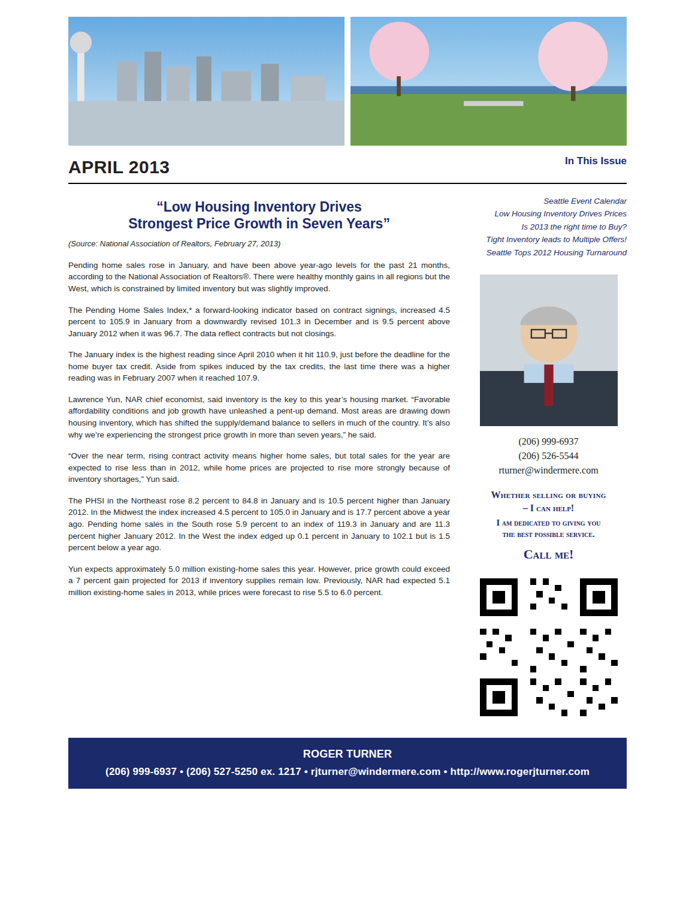APRIL 2013
In This Issue
“Low Housing Inventory Drives
Strongest Price Growth in Seven Years”
(Source: National Association of Realtors, February 27, 2013)
Pending home sales rose in January, and have been above year-ago levels for the past 21 months, according to the National Association of Realtors®. There were healthy monthly gains in all regions but the West, which is constrained by limited inventory but was slightly improved.
The Pending Home Sales Index,* a forward-looking indicator based on contract signings, increased 4.5 percent to 105.9 in January from a downwardly revised 101.3 in December and is 9.5 percent above January 2012 when it was 96.7. The data reflect contracts but not closings.
The January index is the highest reading since April 2010 when it hit 110.9, just before the deadline for the home buyer tax credit. Aside from spikes induced by the tax credits, the last time there was a higher reading was in February 2007 when it reached 107.9.
Lawrence Yun, NAR chief economist, said inventory is the key to this year’s housing market. “Favorable affordability conditions and job growth have unleashed a pent-up demand. Most areas are drawing down housing inventory, which has shifted the supply/demand balance to sellers in much of the country. It’s also why we’re experiencing the strongest price growth in more than seven years,” he said.
“Over the near term, rising contract activity means higher home sales, but total sales for the year are expected to rise less than in 2012, while home prices are projected to rise more strongly because of inventory shortages,” Yun said.
The PHSI in the Northeast rose 8.2 percent to 84.8 in January and is 10.5 percent higher than January 2012. In the Midwest the index increased 4.5 percent to 105.0 in January and is 17.7 percent above a year ago. Pending home sales in the South rose 5.9 percent to an index of 119.3 in January and are 11.3 percent higher January 2012. In the West the index edged up 0.1 percent in January to 102.1 but is 1.5 percent below a year ago.
Yun expects approximately 5.0 million existing-home sales this year. However, price growth could exceed a 7 percent gain projected for 2013 if inventory supplies remain low. Previously, NAR had expected 5.1 million existing-home sales in 2013, while prices were forecast to rise 5.5 to 6.0 percent.
Seattle Event Calendar
Low Housing Inventory Drives Prices
Is 2013 the right time to Buy?
Tight Inventory leads to Multiple Offers!
Seattle Tops 2012 Housing Turnaround
(206) 999-6937
(206) 526-5544
rturner@windermere.com
Whether selling or buying – I can help! I am dedicated to giving you the best possible service. Call me!
ROGER TURNER (206) 999-6937 • (206) 527-5250 ex. 1217 • rjturner@windermere.com • http://www.rogerjturner.com